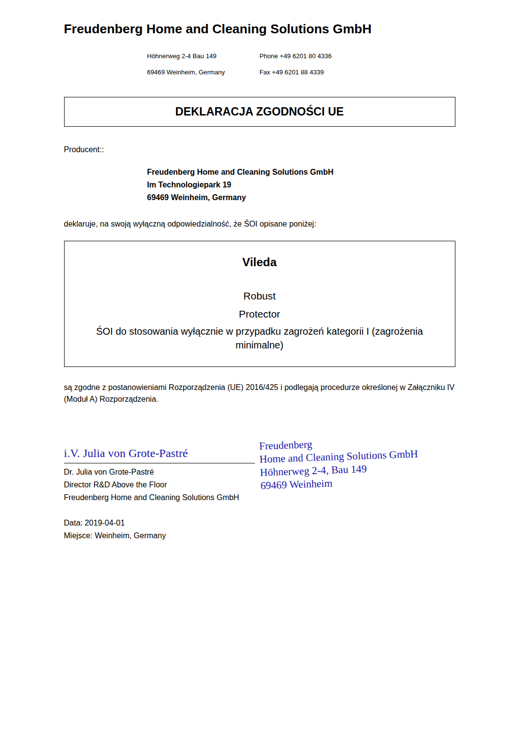Freudenberg Home and Cleaning Solutions GmbH
Höhnerweg 2-4 Bau 149 Phone +49 6201 80 4336
69469 Weinheim, Germany Fax +49 6201 88 4339
DEKLARACJA ZGODNOŚCI UE
Producent::
Freudenberg Home and Cleaning Solutions GmbH
Im Technologiepark 19
69469 Weinheim, Germany
deklaruje, na swoją wyłączną odpowiedzialność, że ŚOI opisane poniżej:
Vileda
Robust
Protector
ŚOI do stosowania wyłącznie w przypadku zagrożeń kategorii I (zagrożenia minimalne)
są zgodne z postanowieniami Rozporządzenia (UE) 2016/425 i podlegają procedurze określonej w Załączniku IV (Moduł A) Rozporządzenia.
Freudenberg
Home and Cleaning Solutions GmbH
Höhnerweg 2-4, Bau 149
69469 Weinheim
i.V. Julia von Grote-Pastré
Dr. Julia von Grote-Pastré
Director R&D Above the Floor
Freudenberg Home and Cleaning Solutions GmbH
Data: 2019-04-01
Miejsce: Weinheim, Germany